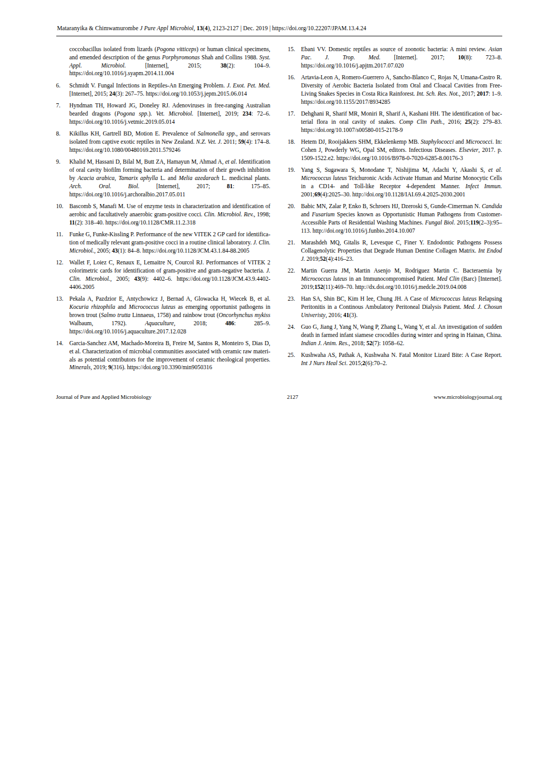Mataranyika & Chimwamurombe J Pure Appl Microbiol, 13(4), 2123-2127 | Dec. 2019 | https://doi.org/10.22207/JPAM.13.4.24
coccobacillus isolated from lizards (Pogona vitticeps) or human clinical specimens, and emended description of the genus Porphyromonas Shah and Collins 1988. Syst. Appl. Microbiol. [Internet], 2015; 38(2): 104–9. https://doi.org/10.1016/j.syapm.2014.11.004
6. Schmidt V. Fungal Infections in Reptiles-An Emerging Problem. J. Exot. Pet. Med. [Internet], 2015; 24(3): 267–75. https://doi.org/10.1053/j.jepm.2015.06.014
7. Hyndman TH, Howard JG, Doneley RJ. Adenoviruses in free-ranging Australian bearded dragons (Pogona spp.). Vet. Microbiol. [Internet], 2019; 234: 72–6. https://doi.org/10.1016/j.vetmic.2019.05.014
8. Kikillus KH, Gartrell BD, Motion E. Prevalence of Salmonella spp., and serovars isolated from captive exotic reptiles in New Zealand. N.Z. Vet. J. 2011; 59(4): 174–8. https://doi.org/10.1080/00480169.2011.579246
9. Khalid M, Hassani D, Bilal M, Butt ZA, Hamayun M, Ahmad A, et al. Identification of oral cavity biofilm forming bacteria and determination of their growth inhibition by Acacia arabica, Tamarix aphylla L. and Melia azedarach L. medicinal plants. Arch. Oral. Biol. [Internet], 2017; 81: 175–85. https://doi.org/10.1016/j.archoralbio.2017.05.011
10. Bascomb S, Manafi M. Use of enzyme tests in characterization and identification of aerobic and facultatively anaerobic gram-positive cocci. Clin. Microbiol. Rev., 1998; 11(2): 318–40. https://doi.org/10.1128/CMR.11.2.318
11. Funke G, Funke-Kissling P. Performance of the new VITEK 2 GP card for identification of medically relevant gram-positive cocci in a routine clinical laboratory. J. Clin. Microbiol., 2005; 43(1): 84–8. https://doi.org/10.1128/JCM.43.1.84-88.2005
12. Wallet F, Loiez C, Renaux E, Lemaitre N, Courcol RJ. Performances of VITEK 2 colorimetric cards for identification of gram-positive and gram-negative bacteria. J. Clin. Microbiol., 2005; 43(9): 4402–6. https://doi.org/10.1128/JCM.43.9.4402-4406.2005
13. Pekala A, Pazdzior E, Antychowicz J, Bernad A, Glowacka H, Wiecek B, et al. Kocuria rhizophila and Micrococcus luteus as emerging opportunist pathogens in brown trout (Salmo trutta Linnaeus, 1758) and rainbow trout (Oncorhynchus mykiss Walbaum, 1792). Aquaculture, 2018; 486: 285–9. https://doi.org/10.1016/j.aquaculture.2017.12.028
14. Garcia-Sanchez AM, Machado-Moreira B, Freire M, Santos R, Monteiro S, Dias D, et al. Characterization of microbial communities associated with ceramic raw materials as potential contributors for the improvement of ceramic rheological properties. Minerals, 2019; 9(316). https://doi.org/10.3390/min9050316
15. Ebani VV. Domestic reptiles as source of zoonotic bacteria: A mini review. Asian Pac. J. Trop. Med. [Internet]. 2017; 10(8): 723–8. https://doi.org/10.1016/j.apjtm.2017.07.020
16. Artavia-Leon A, Romero-Guerrero A, Sancho-Blanco C, Rojas N, Umana-Castro R. Diversity of Aerobic Bacteria Isolated from Oral and Cloacal Cavities from Free-Living Snakes Species in Costa Rica Rainforest. Int. Sch. Res. Not., 2017; 2017: 1–9. https://doi.org/10.1155/2017/8934285
17. Dehghani R, Sharif MR, Moniri R, Sharif A, Kashani HH. The identification of bacterial flora in oral cavity of snakes. Comp Clin Path., 2016; 25(2): 279–83. https://doi.org/10.1007/s00580-015-2178-9
18. Hetem DJ, Rooijakkers SHM, Ekkelenkemp MB. Staphylococci and Micrococci. In: Cohen J, Powderly WG, Opal SM, editors. Infectious Diseases. Elsevier, 2017. p. 1509-1522.e2. https://doi.org/10.1016/B978-0-7020-6285-8.00176-3
19. Yang S, Sugawara S, Monodane T, Nishijima M, Adachi Y, Akashi S, et al. Micrococcus luteus Teichuronic Acids Activate Human and Murine Monocytic Cells in a CD14- and Toll-like Receptor 4-dependent Manner. Infect Immun. 2001;69(4):2025–30. http://doi.org/10.1128/IAI.69.4.2025-2030.2001
20. Babic MN, Zalar P, Enko B, Schroers HJ, Dzeroski S, Gunde-Cimerman N. Candida and Fusarium Species known as Opportunistic Human Pathogens from Customer-Accessible Parts of Residential Washing Machines. Fungal Biol. 2015;119(2–3):95–113. http://doi.org/10.1016/j.funbio.2014.10.007
21. Marashdeh MQ, Gitalis R, Levesque C, Finer Y. Endodontic Pathogens Possess Collagenolytic Properties that Degrade Human Dentine Collagen Matrix. Int Endod J. 2019;52(4):416–23.
22. Martin Guerra JM, Martin Asenjo M, Rodriguez Martin C. Bacteraemia by Micrococcus luteus in an Immunocompromised Patient. Med Clin (Barc) [Internet]. 2019;152(11):469–70. http://dx.doi.org/10.1016/j.medcle.2019.04.008
23. Han SA, Shin BC, Kim H lee, Chung JH. A Case of Micrococcus luteus Relapsing Peritonitis in a Continous Ambulatory Peritoneal Dialysis Patient. Med. J. Chosun Univeristy, 2016; 41(3).
24. Guo G, Jiang J, Yang N, Wang P, Zhang L, Wang Y, et al. An investigation of sudden death in farmed infant siamese crocodiles during winter and spring in Hainan, China. Indian J. Anim. Res., 2018; 52(7): 1058–62.
25. Kushwaha AS, Pathak A, Kushwaha N. Fatal Monitor Lizard Bite: A Case Report. Int J Nurs Heal Sci. 2015;2(6):70–2.
Journal of Pure and Applied Microbiology
2127
www.microbiologyjournal.org